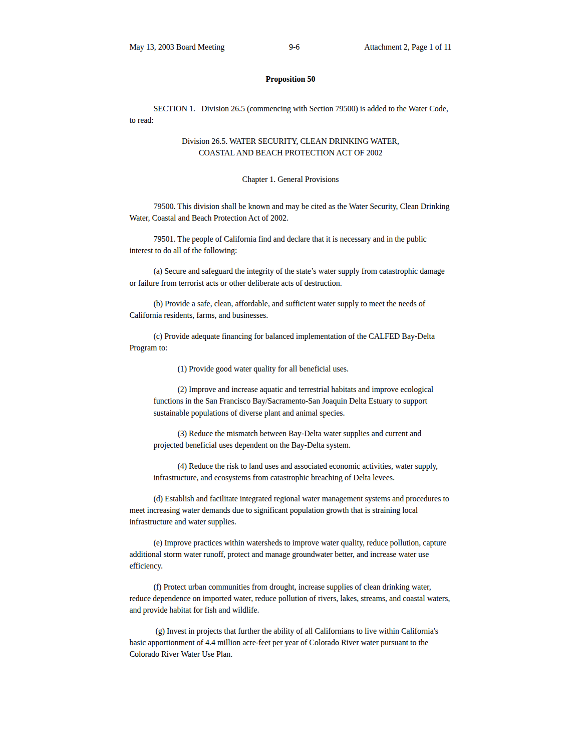May 13, 2003 Board Meeting 9-6 Attachment 2, Page 1 of 11
Proposition 50
SECTION 1. Division 26.5 (commencing with Section 79500) is added to the Water Code, to read:
Division 26.5. WATER SECURITY, CLEAN DRINKING WATER, COASTAL AND BEACH PROTECTION ACT OF 2002
Chapter 1. General Provisions
79500. This division shall be known and may be cited as the Water Security, Clean Drinking Water, Coastal and Beach Protection Act of 2002.
79501. The people of California find and declare that it is necessary and in the public interest to do all of the following:
(a) Secure and safeguard the integrity of the state’s water supply from catastrophic damage or failure from terrorist acts or other deliberate acts of destruction.
(b) Provide a safe, clean, affordable, and sufficient water supply to meet the needs of California residents, farms, and businesses.
(c) Provide adequate financing for balanced implementation of the CALFED Bay-Delta Program to:
(1) Provide good water quality for all beneficial uses.
(2) Improve and increase aquatic and terrestrial habitats and improve ecological functions in the San Francisco Bay/Sacramento-San Joaquin Delta Estuary to support sustainable populations of diverse plant and animal species.
(3) Reduce the mismatch between Bay-Delta water supplies and current and projected beneficial uses dependent on the Bay-Delta system.
(4) Reduce the risk to land uses and associated economic activities, water supply, infrastructure, and ecosystems from catastrophic breaching of Delta levees.
(d) Establish and facilitate integrated regional water management systems and procedures to meet increasing water demands due to significant population growth that is straining local infrastructure and water supplies.
(e) Improve practices within watersheds to improve water quality, reduce pollution, capture additional storm water runoff, protect and manage groundwater better, and increase water use efficiency.
(f) Protect urban communities from drought, increase supplies of clean drinking water, reduce dependence on imported water, reduce pollution of rivers, lakes, streams, and coastal waters, and provide habitat for fish and wildlife.
(g) Invest in projects that further the ability of all Californians to live within California's basic apportionment of 4.4 million acre-feet per year of Colorado River water pursuant to the Colorado River Water Use Plan.